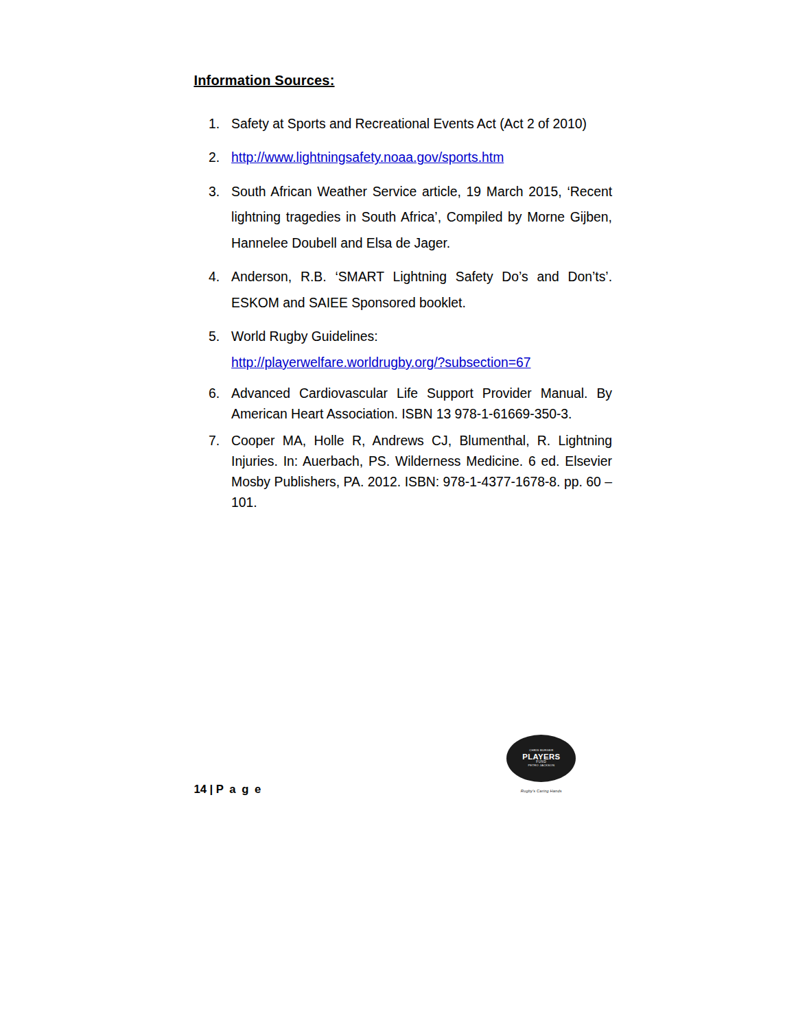Information Sources:
Safety at Sports and Recreational Events Act (Act 2 of 2010)
http://www.lightningsafety.noaa.gov/sports.htm
South African Weather Service article, 19 March 2015, ‘Recent lightning tragedies in South Africa’, Compiled by Morne Gijben, Hannelee Doubell and Elsa de Jager.
Anderson, R.B. ‘SMART Lightning Safety Do’s and Don’ts’. ESKOM and SAIEE Sponsored booklet.
World Rugby Guidelines:
http://playerwelfare.worldrugby.org/?subsection=67
Advanced Cardiovascular Life Support Provider Manual. By American Heart Association. ISBN 13 978-1-61669-350-3.
Cooper MA, Holle R, Andrews CJ, Blumenthal, R. Lightning Injuries. In: Auerbach, PS. Wilderness Medicine. 6 ed. Elsevier Mosby Publishers, PA. 2012. ISBN: 978-1-4377-1678-8. pp. 60 – 101.
14 | P a g e
Chris Burger
PLAYERS
Fund
Petro Jackson
Rugby’s Caring Hands